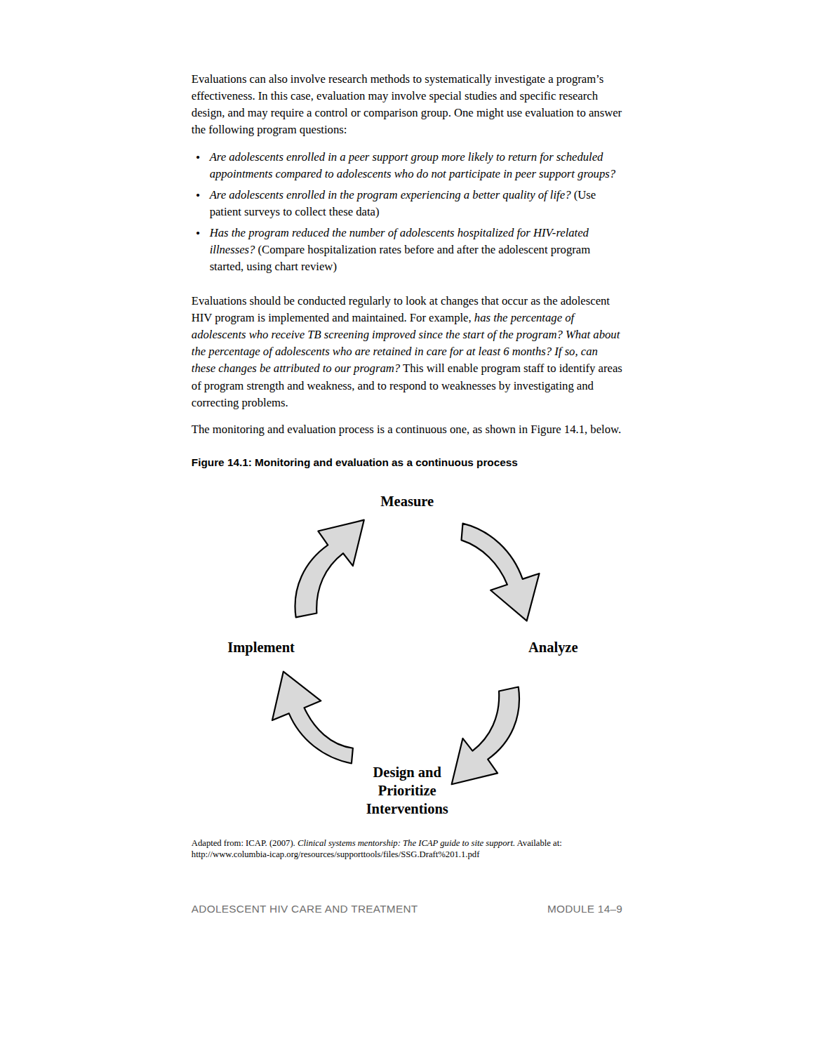Evaluations can also involve research methods to systematically investigate a program’s effectiveness. In this case, evaluation may involve special studies and specific research design, and may require a control or comparison group. One might use evaluation to answer the following program questions:
Are adolescents enrolled in a peer support group more likely to return for scheduled appointments compared to adolescents who do not participate in peer support groups?
Are adolescents enrolled in the program experiencing a better quality of life? (Use patient surveys to collect these data)
Has the program reduced the number of adolescents hospitalized for HIV-related illnesses? (Compare hospitalization rates before and after the adolescent program started, using chart review)
Evaluations should be conducted regularly to look at changes that occur as the adolescent HIV program is implemented and maintained. For example, has the percentage of adolescents who receive TB screening improved since the start of the program? What about the percentage of adolescents who are retained in care for at least 6 months? If so, can these changes be attributed to our program? This will enable program staff to identify areas of program strength and weakness, and to respond to weaknesses by investigating and correcting problems.
The monitoring and evaluation process is a continuous one, as shown in Figure 14.1, below.
Figure 14.1: Monitoring and evaluation as a continuous process
Measure Analyze Design and Prioritize Interventions Implement
Adapted from: ICAP. (2007). Clinical systems mentorship: The ICAP guide to site support. Available at: http://www.columbia-icap.org/resources/supporttools/files/SSG.Draft%201.1.pdf
Adolescent HIV Care and Treatment
Module 14–9